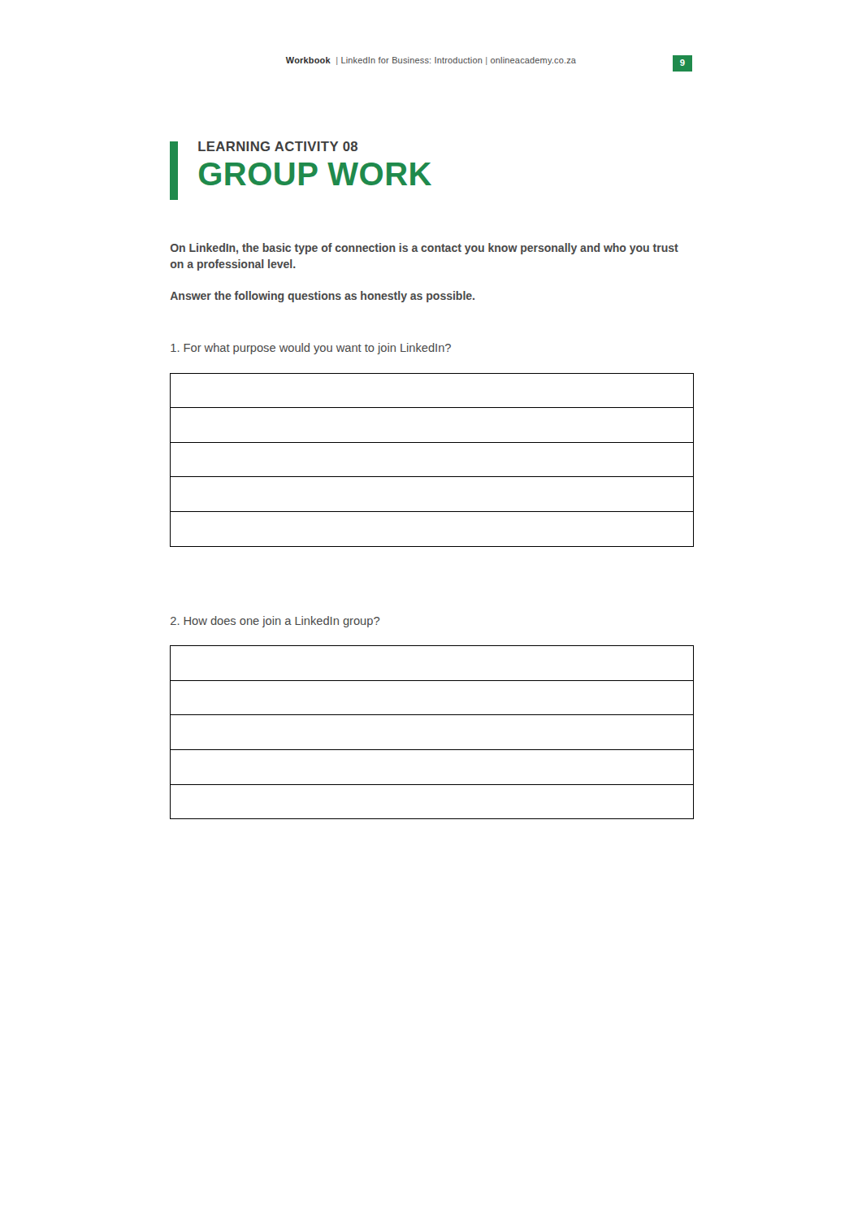Workbook | LinkedIn for Business: Introduction | onlineacademy.co.za
9
LEARNING ACTIVITY 08
GROUP WORK
On LinkedIn, the basic type of connection is a contact you know personally and who you trust on a professional level.
Answer the following questions as honestly as possible.
1. For what purpose would you want to join LinkedIn?
2. How does one join a LinkedIn group?